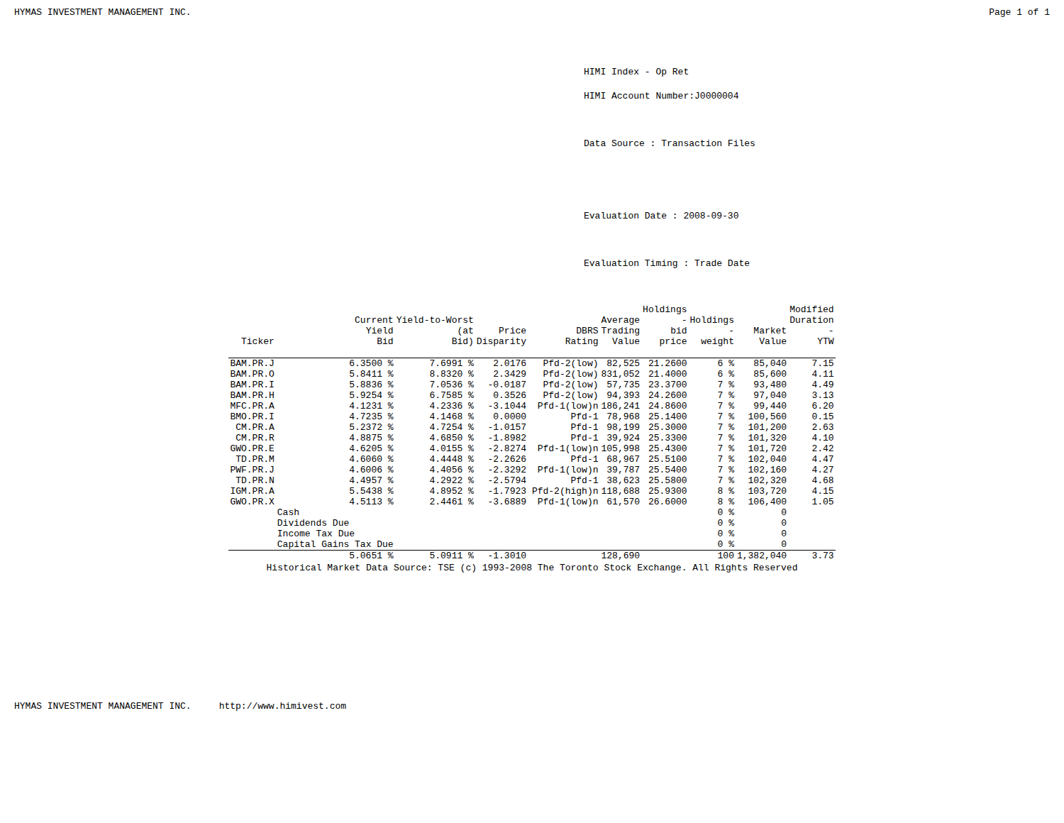HYMAS INVESTMENT MANAGEMENT INC. Page 1 of 1
HIMI Index - Op Ret
HIMI Account Number:J0000004
Data Source : Transaction Files
Evaluation Date : 2008-09-30
Evaluation Timing : Trade Date
| Ticker | Current Yield Bid | Yield-to-Worst (at Bid) | Price Disparity | DBRS Rating | Average Trading Value | Holdings - bid price | Holdings - weight | Market Value | Modified Duration - YTW |
| --- | --- | --- | --- | --- | --- | --- | --- | --- | --- |
| BAM.PR.J | 6.3500 % | 7.6991 % | 2.0176 | Pfd-2(low) | 82,525 | 21.2600 | 6 % | 85,040 | 7.15 |
| BAM.PR.O | 5.8411 % | 8.8320 % | 2.3429 | Pfd-2(low) | 831,052 | 21.4000 | 6 % | 85,600 | 4.11 |
| BAM.PR.I | 5.8836 % | 7.0536 % | -0.0187 | Pfd-2(low) | 57,735 | 23.3700 | 7 % | 93,480 | 4.49 |
| BAM.PR.H | 5.9254 % | 6.7585 % | 0.3526 | Pfd-2(low) | 94,393 | 24.2600 | 7 % | 97,040 | 3.13 |
| MFC.PR.A | 4.1231 % | 4.2336 % | -3.1044 | Pfd-1(low)n | 186,241 | 24.8600 | 7 % | 99,440 | 6.20 |
| BMO.PR.I | 4.7235 % | 4.1468 % | 0.0000 | Pfd-1 | 78,968 | 25.1400 | 7 % | 100,560 | 0.15 |
| CM.PR.A | 5.2372 % | 4.7254 % | -1.0157 | Pfd-1 | 98,199 | 25.3000 | 7 % | 101,200 | 2.63 |
| CM.PR.R | 4.8875 % | 4.6850 % | -1.8982 | Pfd-1 | 39,924 | 25.3300 | 7 % | 101,320 | 4.10 |
| GWO.PR.E | 4.6205 % | 4.0155 % | -2.8274 | Pfd-1(low)n | 105,998 | 25.4300 | 7 % | 101,720 | 2.42 |
| TD.PR.M | 4.6060 % | 4.4448 % | -2.2626 | Pfd-1 | 68,967 | 25.5100 | 7 % | 102,040 | 4.47 |
| PWF.PR.J | 4.6006 % | 4.4056 % | -2.3292 | Pfd-1(low)n | 39,787 | 25.5400 | 7 % | 102,160 | 4.27 |
| TD.PR.N | 4.4957 % | 4.2922 % | -2.5794 | Pfd-1 | 38,623 | 25.5800 | 7 % | 102,320 | 4.68 |
| IGM.PR.A | 5.5438 % | 4.8952 % | -1.7923 | Pfd-2(high)n | 118,688 | 25.9300 | 8 % | 103,720 | 4.15 |
| GWO.PR.X | 4.5113 % | 2.4461 % | -3.6889 | Pfd-1(low)n | 61,570 | 26.6000 | 8 % | 106,400 | 1.05 |
| | Cash | | | | | | 0 % | 0 | |
| | Dividends Due | | | | | | 0 % | 0 | |
| | Income Tax Due | | | | | | 0 % | 0 | |
| | Capital Gains Tax Due | | | | | | 0 % | 0 | |
| | 5.0651 % | 5.0911 % | -1.3010 | | 128,690 | | 100 | 1,382,040 | 3.73 |
Historical Market Data Source: TSE (c) 1993-2008 The Toronto Stock Exchange. All Rights Reserved
HYMAS INVESTMENT MANAGEMENT INC. http://www.himivest.com